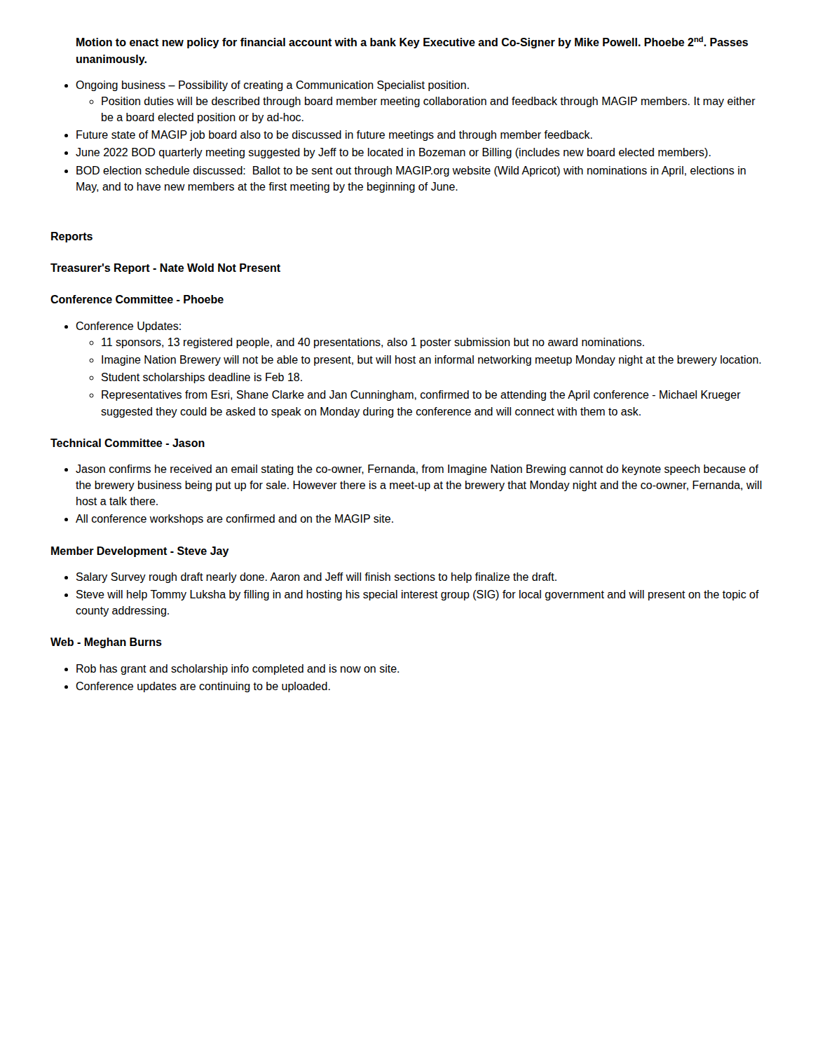Motion to enact new policy for financial account with a bank Key Executive and Co-Signer by Mike Powell. Phoebe 2nd. Passes unanimously.
Ongoing business – Possibility of creating a Communication Specialist position.
Position duties will be described through board member meeting collaboration and feedback through MAGIP members. It may either be a board elected position or by ad-hoc.
Future state of MAGIP job board also to be discussed in future meetings and through member feedback.
June 2022 BOD quarterly meeting suggested by Jeff to be located in Bozeman or Billing (includes new board elected members).
BOD election schedule discussed: Ballot to be sent out through MAGIP.org website (Wild Apricot) with nominations in April, elections in May, and to have new members at the first meeting by the beginning of June.
Reports
Treasurer's Report - Nate Wold Not Present
Conference Committee - Phoebe
Conference Updates:
11 sponsors, 13 registered people, and 40 presentations, also 1 poster submission but no award nominations.
Imagine Nation Brewery will not be able to present, but will host an informal networking meetup Monday night at the brewery location.
Student scholarships deadline is Feb 18.
Representatives from Esri, Shane Clarke and Jan Cunningham, confirmed to be attending the April conference - Michael Krueger suggested they could be asked to speak on Monday during the conference and will connect with them to ask.
Technical Committee - Jason
Jason confirms he received an email stating the co-owner, Fernanda, from Imagine Nation Brewing cannot do keynote speech because of the brewery business being put up for sale. However there is a meet-up at the brewery that Monday night and the co-owner, Fernanda, will host a talk there.
All conference workshops are confirmed and on the MAGIP site.
Member Development - Steve Jay
Salary Survey rough draft nearly done. Aaron and Jeff will finish sections to help finalize the draft.
Steve will help Tommy Luksha by filling in and hosting his special interest group (SIG) for local government and will present on the topic of county addressing.
Web - Meghan Burns
Rob has grant and scholarship info completed and is now on site.
Conference updates are continuing to be uploaded.